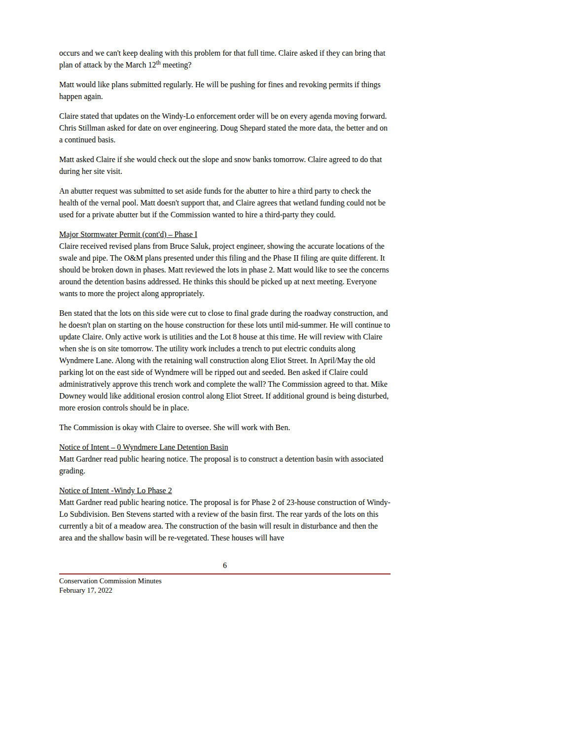occurs and we can't keep dealing with this problem for that full time. Claire asked if they can bring that plan of attack by the March 12th meeting?
Matt would like plans submitted regularly. He will be pushing for fines and revoking permits if things happen again.
Claire stated that updates on the Windy-Lo enforcement order will be on every agenda moving forward. Chris Stillman asked for date on over engineering. Doug Shepard stated the more data, the better and on a continued basis.
Matt asked Claire if she would check out the slope and snow banks tomorrow. Claire agreed to do that during her site visit.
An abutter request was submitted to set aside funds for the abutter to hire a third party to check the health of the vernal pool. Matt doesn't support that, and Claire agrees that wetland funding could not be used for a private abutter but if the Commission wanted to hire a third-party they could.
Major Stormwater Permit (cont'd) – Phase I
Claire received revised plans from Bruce Saluk, project engineer, showing the accurate locations of the swale and pipe. The O&M plans presented under this filing and the Phase II filing are quite different. It should be broken down in phases. Matt reviewed the lots in phase 2. Matt would like to see the concerns around the detention basins addressed. He thinks this should be picked up at next meeting. Everyone wants to more the project along appropriately.
Ben stated that the lots on this side were cut to close to final grade during the roadway construction, and he doesn't plan on starting on the house construction for these lots until mid-summer. He will continue to update Claire. Only active work is utilities and the Lot 8 house at this time. He will review with Claire when she is on site tomorrow. The utility work includes a trench to put electric conduits along Wyndmere Lane. Along with the retaining wall construction along Eliot Street. In April/May the old parking lot on the east side of Wyndmere will be ripped out and seeded. Ben asked if Claire could administratively approve this trench work and complete the wall? The Commission agreed to that. Mike Downey would like additional erosion control along Eliot Street. If additional ground is being disturbed, more erosion controls should be in place.
The Commission is okay with Claire to oversee. She will work with Ben.
Notice of Intent – 0 Wyndmere Lane Detention Basin
Matt Gardner read public hearing notice. The proposal is to construct a detention basin with associated grading.
Notice of Intent -Windy Lo Phase 2
Matt Gardner read public hearing notice. The proposal is for Phase 2 of 23-house construction of Windy-Lo Subdivision. Ben Stevens started with a review of the basin first. The rear yards of the lots on this currently a bit of a meadow area. The construction of the basin will result in disturbance and then the area and the shallow basin will be re-vegetated. These houses will have
6
Conservation Commission Minutes
February 17, 2022